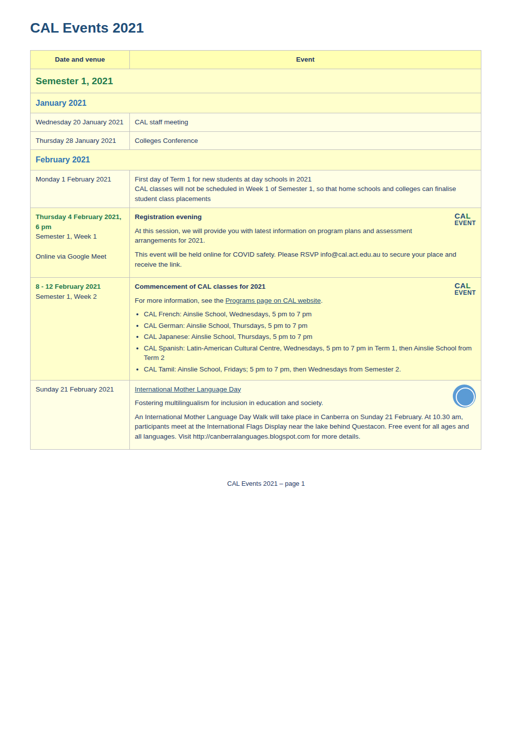CAL Events 2021
| Date and venue | Event |
| --- | --- |
| Semester 1, 2021 |
| January 2021 |
| Wednesday 20 January 2021 | CAL staff meeting |
| Thursday 28 January 2021 | Colleges Conference |
| February 2021 |
| Monday 1 February 2021 | First day of Term 1 for new students at day schools in 2021 CAL classes will not be scheduled in Week 1 of Semester 1, so that home schools and colleges can finalise student class placements |
| Thursday 4 February 2021, 6 pm Semester 1, Week 1 Online via Google Meet | C A L EVENT Registration evening At this session, we will provide you with latest information on program plans and assessment arrangements for 2021. This event will be held online for COVID safety. Please RSVP info@cal.act.edu.au to secure your place and receive the link. |
| 8 - 12 February 2021 Semester 1, Week 2 | C A L EVENT Commencement of CAL classes for 2021 For more information, see the Programs page on CAL website . CAL French: Ainslie School, Wednesdays, 5 pm to 7 pm CAL German: Ainslie School, Thursdays, 5 pm to 7 pm CAL Japanese: Ainslie School, Thursdays, 5 pm to 7 pm CAL Spanish: Latin-American Cultural Centre, Wednesdays, 5 pm to 7 pm in Term 1, then Ainslie School from Term 2 CAL Tamil: Ainslie School, Fridays; 5 pm to 7 pm, then Wednesdays from Semester 2. |
| Sunday 21 February 2021 | International Mother Language Day Fostering multilingualism for inclusion in education and society. An International Mother Language Day Walk will take place in Canberra on Sunday 21 February. At 10.30 am, participants meet at the International Flags Display near the lake behind Questacon. Free event for all ages and all languages. Visit http://canberralanguages.blogspot.com for more details. |
CAL Events 2021 – page 1